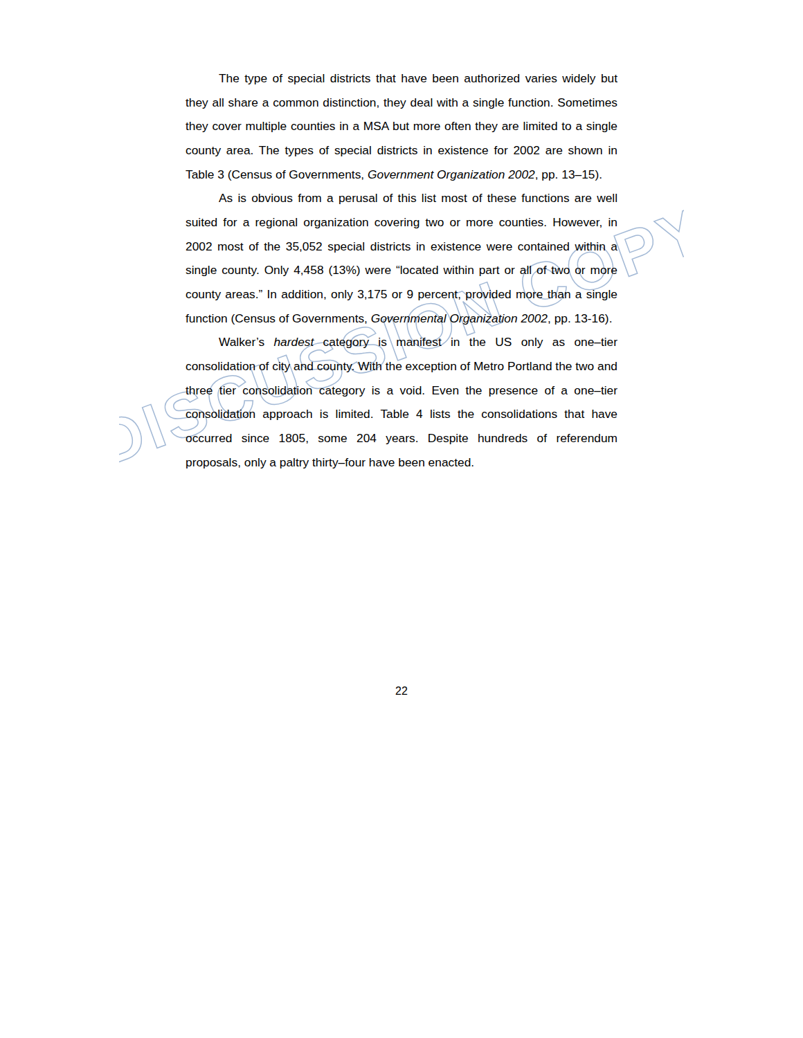DISCUSSION COPY
The type of special districts that have been authorized varies widely but they all share a common distinction, they deal with a single function. Sometimes they cover multiple counties in a MSA but more often they are limited to a single county area. The types of special districts in existence for 2002 are shown in Table 3 (Census of Governments, Government Organization 2002, pp. 13–15).
As is obvious from a perusal of this list most of these functions are well suited for a regional organization covering two or more counties. However, in 2002 most of the 35,052 special districts in existence were contained within a single county. Only 4,458 (13%) were “located within part or all of two or more county areas.” In addition, only 3,175 or 9 percent, provided more than a single function (Census of Governments, Governmental Organization 2002, pp. 13-16).
Walker’s hardest category is manifest in the US only as one–tier consolidation of city and county. With the exception of Metro Portland the two and three tier consolidation category is a void. Even the presence of a one–tier consolidation approach is limited. Table 4 lists the consolidations that have occurred since 1805, some 204 years. Despite hundreds of referendum proposals, only a paltry thirty–four have been enacted.
22